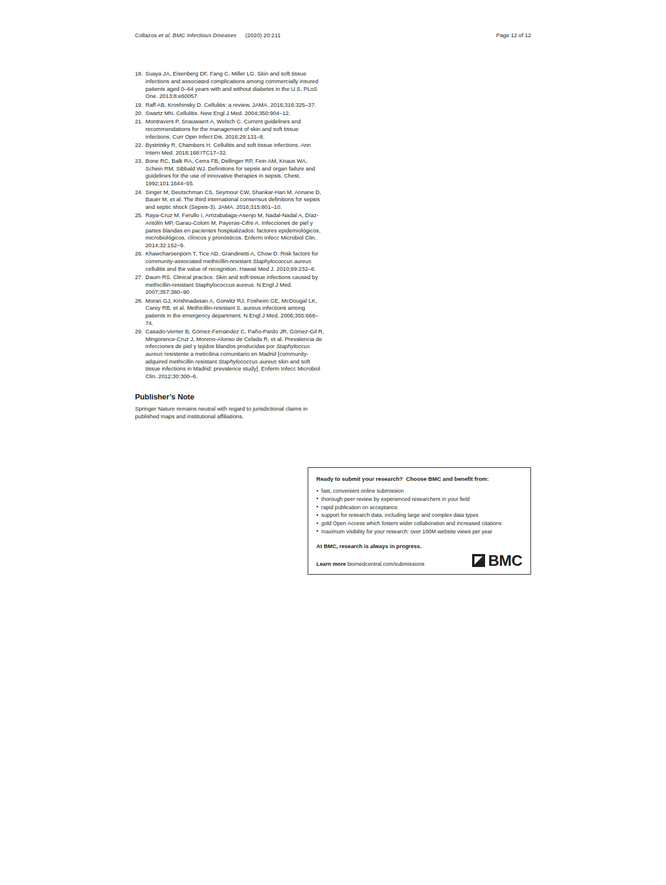Collazos et al. BMC Infectious Diseases(2020) 20:211
Page 12 of 12
Suaya JA, Eisenberg DF, Fang C, Miller LG. Skin and soft tissue infections and associated complications among commercially insured patients aged 0–64 years with and without diabetes in the U.S. PLoS One. 2013;8:e60057.
Raff AB, Kroshinsky D. Cellulitis: a review. JAMA. 2016;316:325–37.
Swartz MN. Cellulitis. New Engl J Med. 2004;350:904–12.
Montravers P, Snauwaert A, Welsch C. Current guidelines and recommendations for the management of skin and soft tissue infections. Curr Opin Infect Dis. 2016;29:131–8.
Bystritsky R, Chambers H. Cellulitis and soft tissue infections. Ann Intern Med. 2018;168:ITC17–32.
Bone RC, Balk RA, Cerra FB, Dellinger RP, Fein AM, Knaus WA, Schein RM, Sibbald WJ. Definitions for sepsis and organ failure and guidelines for the use of innovative therapies in sepsis. Chest. 1992;101:1644–55.
Singer M, Deutschman CS, Seymour CW, Shankar-Hari M, Annane D, Bauer M, et al. The third international consensus definitions for sepsis and septic shock (Sepsis-3). JAMA. 2016;315:801–10.
Raya-Cruz M, Ferullo I, Arrizabalaga-Asenjo M, Nadal-Nadal A, Díaz-Antólín MP, Garau-Colom M, Payeras-Cifre A. Infecciones de piel y partes blandas en pacientes hospitalizados: factores epidemiológicos, microbiológicos, clínicos y pronósticos. Enferm Infecc Microbiol Clin. 2014;32:152–9.
Khawcharoenporn T, Tice AD, Grandinetti A, Chow D. Risk factors for community-associated methicillin-resistant Staphylococcus aureus cellulitis and the value of recognition. Hawaii Med J. 2010;69:232–6.
Daum RS. Clinical practice. Skin and soft-tissue infections caused by methicillin-resistant Staphylococcus aureus. N Engl J Med. 2007;357:380–90.
Moran GJ, Krishnadasan A, Gorwitz RJ, Fosheim GE, McDougal LK, Carey RB, et al. Methicillin-resistant S. aureus infections among patients in the emergency department. N Engl J Med. 2006;355:666–74.
Casado-Verrier B, Gómez-Fernández C, Paño-Pardo JR, Gómez-Gil R, Mingorance-Cruz J, Moreno-Alonso de Celada R, et al. Prevalencia de infecciones de piel y tejidos blandos producidas por Staphyloccus aureus resistente a meticilina comunitario en Madrid [community-adquired methicillin resistant Staphylococcus aureus skin and soft tissue infections in Madrid: prevalence study]. Enferm Infecc Microbiol Clin. 2012;30:300–6.
Publisher’s Note
Springer Nature remains neutral with regard to jurisdictional claims in published maps and institutional affiliations.
Ready to submit your research? Choose BMC and benefit from:
fast, convenient online submission
thorough peer review by experienced researchers in your field
rapid publication on acceptance
support for research data, including large and complex data types
gold Open Access which fosters wider collaboration and increased citations
maximum visibility for your research: over 100M website views per year
At BMC, research is always in progress.
Learn more biomedcentral.com/submissions
BMC